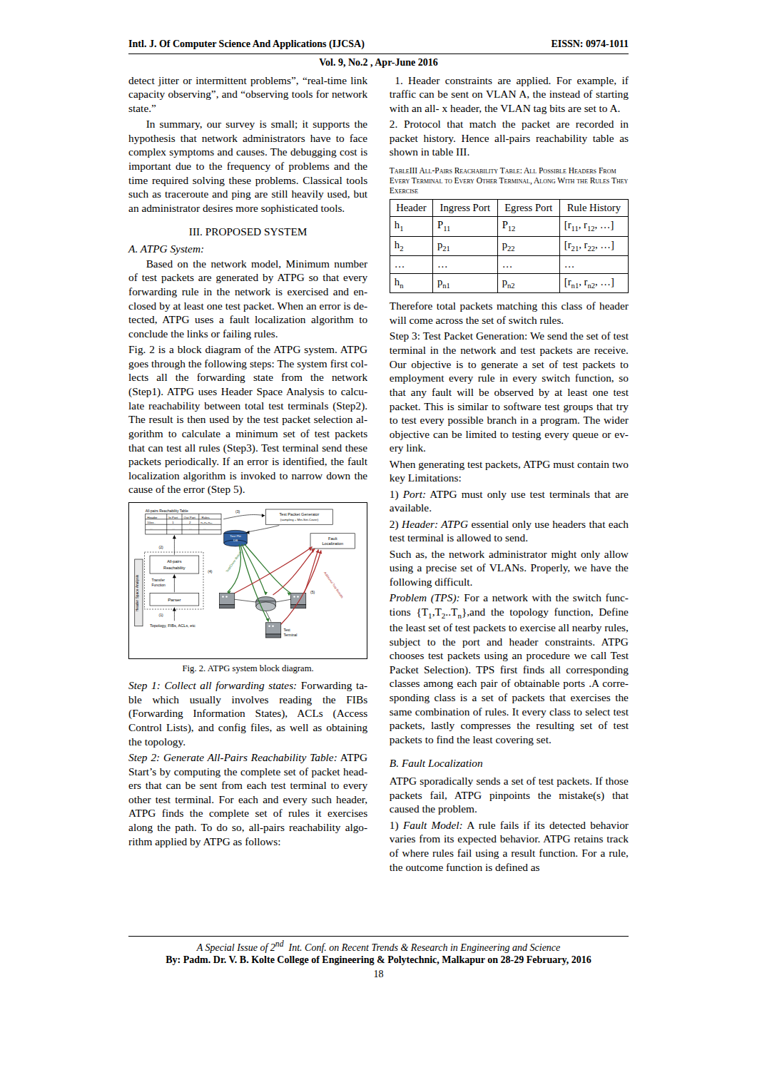Intl. J. Of Computer Science And Applications (IJCSA)
EISSN: 0974-1011
Vol. 9, No.2 , Apr-June 2016
detect jitter or intermittent problems”, “real-time link capacity observing”, and “observing tools for network state.”
In summary, our survey is small; it supports the hypothesis that network administrators have to face complex symptoms and causes. The debugging cost is important due to the frequency of problems and the time required solving these problems. Classical tools such as traceroute and ping are still heavily used, but an administrator desires more sophisticated tools.
III. PROPOSED SYSTEM
A. ATPG System:
Based on the network model, Minimum number of test packets are generated by ATPG so that every forwarding rule in the network is exercised and enclosed by at least one test packet. When an error is detected, ATPG uses a fault localization algorithm to conclude the links or failing rules.
Fig. 2 is a block diagram of the ATPG system. ATPG goes through the following steps: The system first collects all the forwarding state from the network (Step1). ATPG uses Header Space Analysis to calculate reachability between total test terminals (Step2). The result is then used by the test packet selection algorithm to calculate a minimum set of test packets that can test all rules (Step3). Test terminal send these packets periodically. If an error is identified, the fault localization algorithm is invoked to narrow down the cause of the error (Step 5).
Header Space Analysis All-pairs Reachability Table Header In Port Out Port Rules 10xx.. 1 2 n₁,n₂,n₂₀ ... ... ... ... (3) Test Packet Generator (sampling + Min-Set-Cover) Test Pkt DB Fault Localization (2) All-pairs Reachability Transfer Function Parser (1) Topology, FIBs, ACLs, etc (4) Test/Cover Result Additional Test Results (5) Test Terminal
Fig. 2. ATPG system block diagram.
Step 1: Collect all forwarding states: Forwarding table which usually involves reading the FIBs (Forwarding Information States), ACLs (Access Control Lists), and config files, as well as obtaining the topology.
Step 2: Generate All-Pairs Reachability Table: ATPG Start’s by computing the complete set of packet headers that can be sent from each test terminal to every other test terminal. For each and every such header, ATPG finds the complete set of rules it exercises along the path. To do so, all-pairs reachability algorithm applied by ATPG as follows:
1. Header constraints are applied. For example, if traffic can be sent on VLAN A, the instead of starting with an all- x header, the VLAN tag bits are set to A.
2. Protocol that match the packet are recorded in packet history. Hence all-pairs reachability table as shown in table III.
TableIII All-Pairs Reachability Table: All Possible Headers From Every Terminal to Every Other Terminal, Along With the Rules They Exercise
| Header | Ingress Port | Egress Port | Rule History |
| --- | --- | --- | --- |
| h 1 | P 11 | P 12 | [r 11 , r 12 , …] |
| h 2 | p 21 | p 22 | [r 21 , r 22 , …] |
| … | … | … | … |
| h n | p n1 | p n2 | [r n1 , r n2 , …] |
Therefore total packets matching this class of header will come across the set of switch rules.
Step 3: Test Packet Generation: We send the set of test terminal in the network and test packets are receive. Our objective is to generate a set of test packets to employment every rule in every switch function, so that any fault will be observed by at least one test packet. This is similar to software test groups that try to test every possible branch in a program. The wider objective can be limited to testing every queue or every link.
When generating test packets, ATPG must contain two key Limitations:
1) Port: ATPG must only use test terminals that are available.
2) Header: ATPG essential only use headers that each test terminal is allowed to send.
Such as, the network administrator might only allow using a precise set of VLANs. Properly, we have the following difficult.
Problem (TPS): For a network with the switch functions {T1,T2..Tn},and the topology function, Define the least set of test packets to exercise all nearby rules, subject to the port and header constraints. ATPG chooses test packets using an procedure we call Test Packet Selection). TPS first finds all corresponding classes among each pair of obtainable ports .A corresponding class is a set of packets that exercises the same combination of rules. It every class to select test packets, lastly compresses the resulting set of test packets to find the least covering set.
B. Fault Localization
ATPG sporadically sends a set of test packets. If those packets fail, ATPG pinpoints the mistake(s) that caused the problem.
1) Fault Model: A rule fails if its detected behavior varies from its expected behavior. ATPG retains track of where rules fail using a result function. For a rule, the outcome function is defined as
A Special Issue of 2nd Int. Conf. on Recent Trends & Research in Engineering and Science
By: Padm. Dr. V. B. Kolte College of Engineering & Polytechnic, Malkapur on 28-29 February, 2016
18